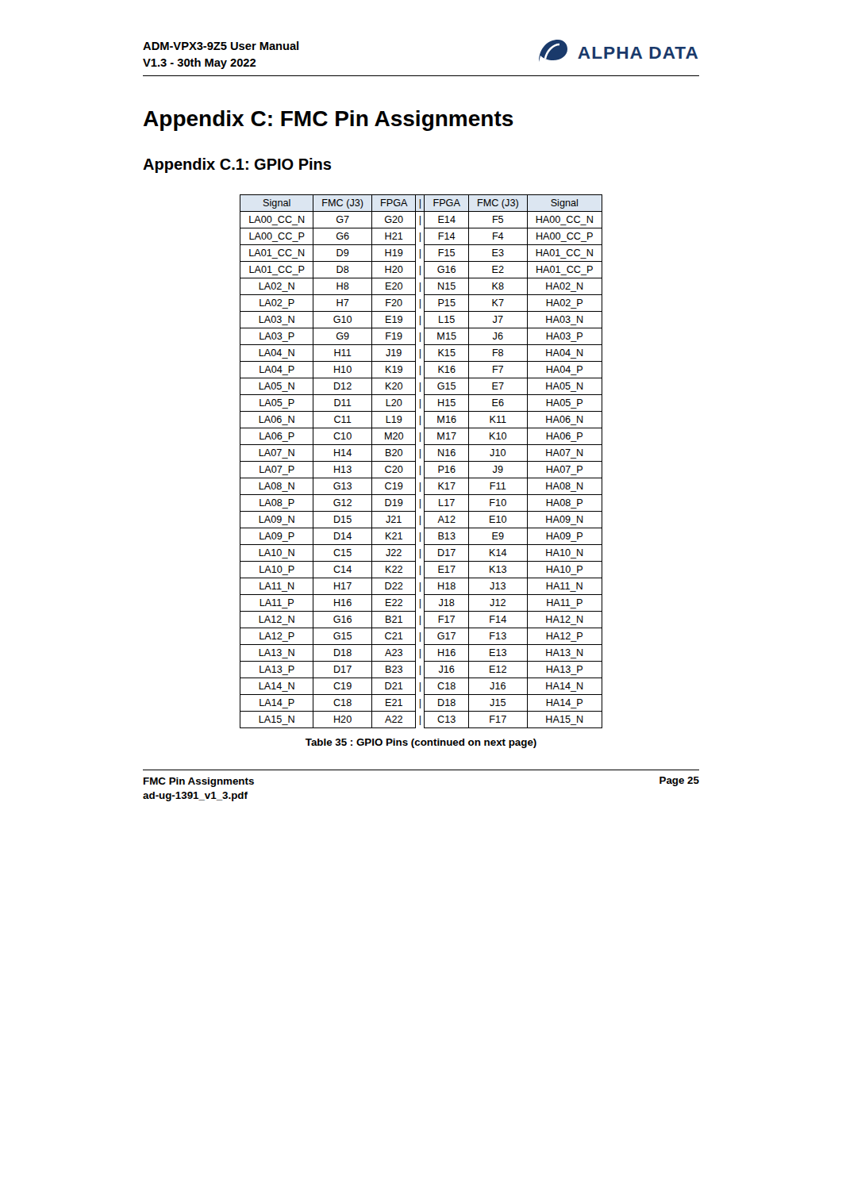ADM-VPX3-9Z5 User Manual
V1.3 - 30th May 2022
ALPHA DATA
Appendix C: FMC Pin Assignments
Appendix C.1: GPIO Pins
| Signal | FMC (J3) | FPGA | / | FPGA | FMC (J3) | Signal |
| --- | --- | --- | --- | --- | --- | --- |
| LA00_CC_N | G7 | G20 | / | E14 | F5 | HA00_CC_N |
| LA00_CC_P | G6 | H21 | / | F14 | F4 | HA00_CC_P |
| LA01_CC_N | D9 | H19 | / | F15 | E3 | HA01_CC_N |
| LA01_CC_P | D8 | H20 | / | G16 | E2 | HA01_CC_P |
| LA02_N | H8 | E20 | / | N15 | K8 | HA02_N |
| LA02_P | H7 | F20 | / | P15 | K7 | HA02_P |
| LA03_N | G10 | E19 | / | L15 | J7 | HA03_N |
| LA03_P | G9 | F19 | / | M15 | J6 | HA03_P |
| LA04_N | H11 | J19 | / | K15 | F8 | HA04_N |
| LA04_P | H10 | K19 | / | K16 | F7 | HA04_P |
| LA05_N | D12 | K20 | / | G15 | E7 | HA05_N |
| LA05_P | D11 | L20 | / | H15 | E6 | HA05_P |
| LA06_N | C11 | L19 | / | M16 | K11 | HA06_N |
| LA06_P | C10 | M20 | / | M17 | K10 | HA06_P |
| LA07_N | H14 | B20 | / | N16 | J10 | HA07_N |
| LA07_P | H13 | C20 | / | P16 | J9 | HA07_P |
| LA08_N | G13 | C19 | / | K17 | F11 | HA08_N |
| LA08_P | G12 | D19 | / | L17 | F10 | HA08_P |
| LA09_N | D15 | J21 | / | A12 | E10 | HA09_N |
| LA09_P | D14 | K21 | / | B13 | E9 | HA09_P |
| LA10_N | C15 | J22 | / | D17 | K14 | HA10_N |
| LA10_P | C14 | K22 | / | E17 | K13 | HA10_P |
| LA11_N | H17 | D22 | / | H18 | J13 | HA11_N |
| LA11_P | H16 | E22 | / | J18 | J12 | HA11_P |
| LA12_N | G16 | B21 | / | F17 | F14 | HA12_N |
| LA12_P | G15 | C21 | / | G17 | F13 | HA12_P |
| LA13_N | D18 | A23 | / | H16 | E13 | HA13_N |
| LA13_P | D17 | B23 | / | J16 | E12 | HA13_P |
| LA14_N | C19 | D21 | / | C18 | J16 | HA14_N |
| LA14_P | C18 | E21 | / | D18 | J15 | HA14_P |
| LA15_N | H20 | A22 | / | C13 | F17 | HA15_N |
Table 35 : GPIO Pins (continued on next page)
FMC Pin Assignments
ad-ug-1391_v1_3.pdf
Page 25